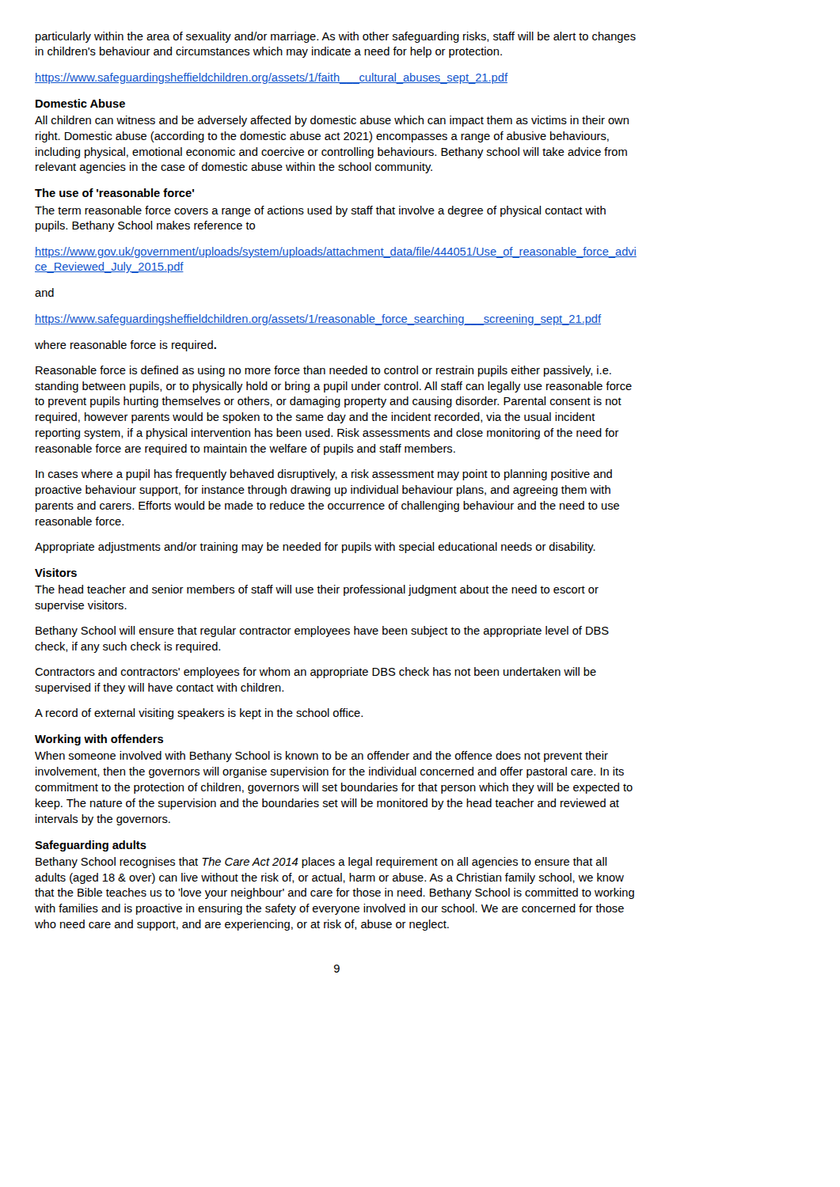particularly within the area of sexuality and/or marriage. As with other safeguarding risks, staff will be alert to changes in children's behaviour and circumstances which may indicate a need for help or protection.
https://www.safeguardingsheffieldchildren.org/assets/1/faith___cultural_abuses_sept_21.pdf
Domestic Abuse
All children can witness and be adversely affected by domestic abuse which can impact them as victims in their own right. Domestic abuse (according to the domestic abuse act 2021) encompasses a range of abusive behaviours, including physical, emotional economic and coercive or controlling behaviours. Bethany school will take advice from relevant agencies in the case of domestic abuse within the school community.
The use of 'reasonable force'
The term reasonable force covers a range of actions used by staff that involve a degree of physical contact with pupils. Bethany School makes reference to
https://www.gov.uk/government/uploads/system/uploads/attachment_data/file/444051/Use_of_reasonable_force_advice_Reviewed_July_2015.pdf
and
https://www.safeguardingsheffieldchildren.org/assets/1/reasonable_force_searching___screening_sept_21.pdf
where reasonable force is required.
Reasonable force is defined as using no more force than needed to control or restrain pupils either passively, i.e. standing between pupils, or to physically hold or bring a pupil under control. All staff can legally use reasonable force to prevent pupils hurting themselves or others, or damaging property and causing disorder. Parental consent is not required, however parents would be spoken to the same day and the incident recorded, via the usual incident reporting system, if a physical intervention has been used. Risk assessments and close monitoring of the need for reasonable force are required to maintain the welfare of pupils and staff members.
In cases where a pupil has frequently behaved disruptively, a risk assessment may point to planning positive and proactive behaviour support, for instance through drawing up individual behaviour plans, and agreeing them with parents and carers. Efforts would be made to reduce the occurrence of challenging behaviour and the need to use reasonable force.
Appropriate adjustments and/or training may be needed for pupils with special educational needs or disability.
Visitors
The head teacher and senior members of staff will use their professional judgment about the need to escort or supervise visitors.
Bethany School will ensure that regular contractor employees have been subject to the appropriate level of DBS check, if any such check is required.
Contractors and contractors' employees for whom an appropriate DBS check has not been undertaken will be supervised if they will have contact with children.
A record of external visiting speakers is kept in the school office.
Working with offenders
When someone involved with Bethany School is known to be an offender and the offence does not prevent their involvement, then the governors will organise supervision for the individual concerned and offer pastoral care. In its commitment to the protection of children, governors will set boundaries for that person which they will be expected to keep. The nature of the supervision and the boundaries set will be monitored by the head teacher and reviewed at intervals by the governors.
Safeguarding adults
Bethany School recognises that The Care Act 2014 places a legal requirement on all agencies to ensure that all adults (aged 18 & over) can live without the risk of, or actual, harm or abuse. As a Christian family school, we know that the Bible teaches us to 'love your neighbour' and care for those in need. Bethany School is committed to working with families and is proactive in ensuring the safety of everyone involved in our school. We are concerned for those who need care and support, and are experiencing, or at risk of, abuse or neglect.
9